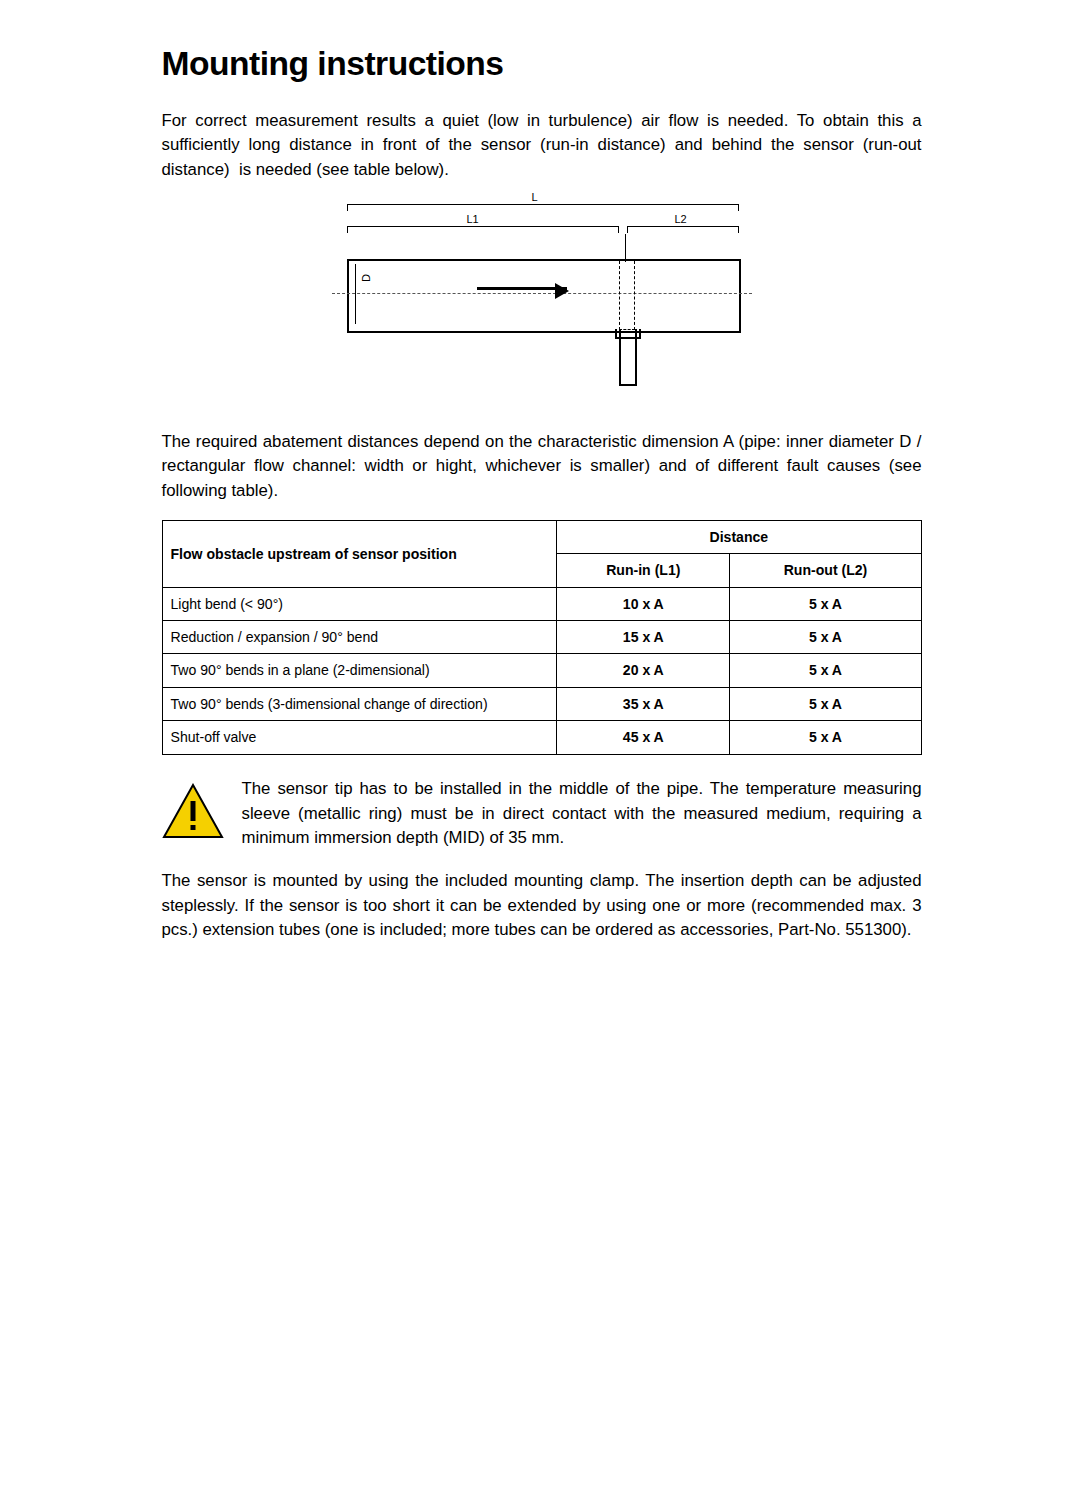Mounting instructions
For correct measurement results a quiet (low in turbulence) air flow is needed. To obtain this a sufficiently long distance in front of the sensor (run-in distance) and behind the sensor (run-out distance) is needed (see table below).
L
L1
L2
D
The required abatement distances depend on the characteristic dimension A (pipe: inner diameter D / rectangular flow channel: width or hight, whichever is smaller) and of different fault causes (see following table).
| Flow obstacle upstream of sensor position | Distance |
| --- | --- |
| Run-in (L1) | Run-out (L2) |
| Light bend (< 90°) | 10 x A | 5 x A |
| Reduction / expansion / 90° bend | 15 x A | 5 x A |
| Two 90° bends in a plane (2-dimensional) | 20 x A | 5 x A |
| Two 90° bends (3-dimensional change of direction) | 35 x A | 5 x A |
| Shut-off valve | 45 x A | 5 x A |
The sensor tip has to be installed in the middle of the pipe. The temperature measuring sleeve (metallic ring) must be in direct contact with the measured medium, requiring a minimum immersion depth (MID) of 35 mm.
The sensor is mounted by using the included mounting clamp. The insertion depth can be adjusted steplessly. If the sensor is too short it can be extended by using one or more (recommended max. 3 pcs.) extension tubes (one is included; more tubes can be ordered as accessories, Part-No. 551300).